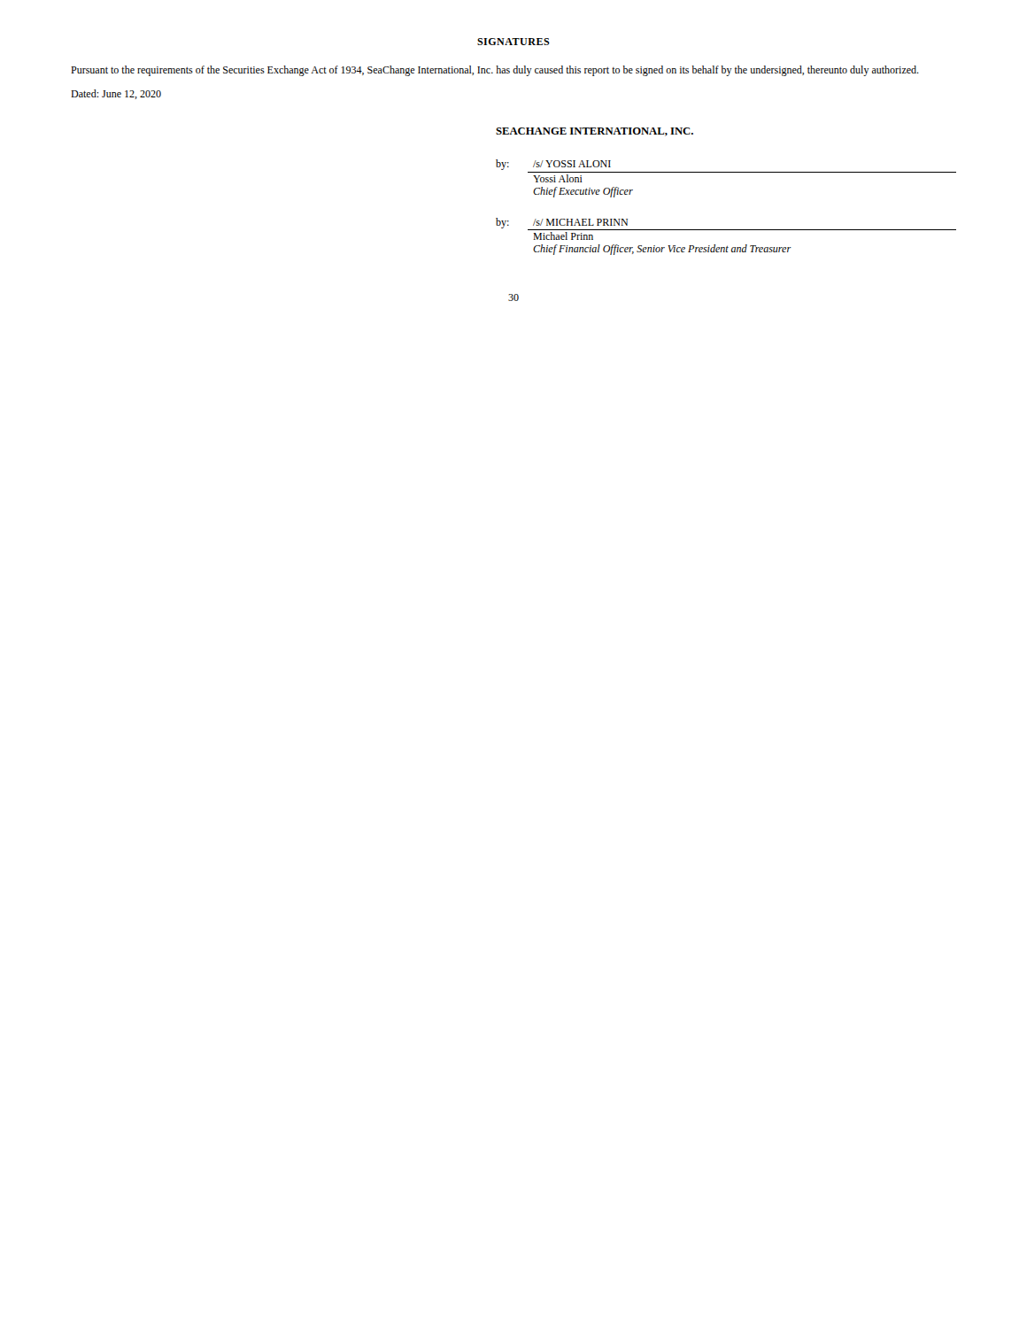SIGNATURES
Pursuant to the requirements of the Securities Exchange Act of 1934, SeaChange International, Inc. has duly caused this report to be signed on its behalf by the undersigned, thereunto duly authorized.
Dated: June 12, 2020
SEACHANGE INTERNATIONAL, INC.
| by: | /s/ YOSSI ALONI |
| | Yossi Aloni Chief Executive Officer |
| by: | /s/ MICHAEL PRINN |
| | Michael Prinn Chief Financial Officer, Senior Vice President and Treasurer |
30